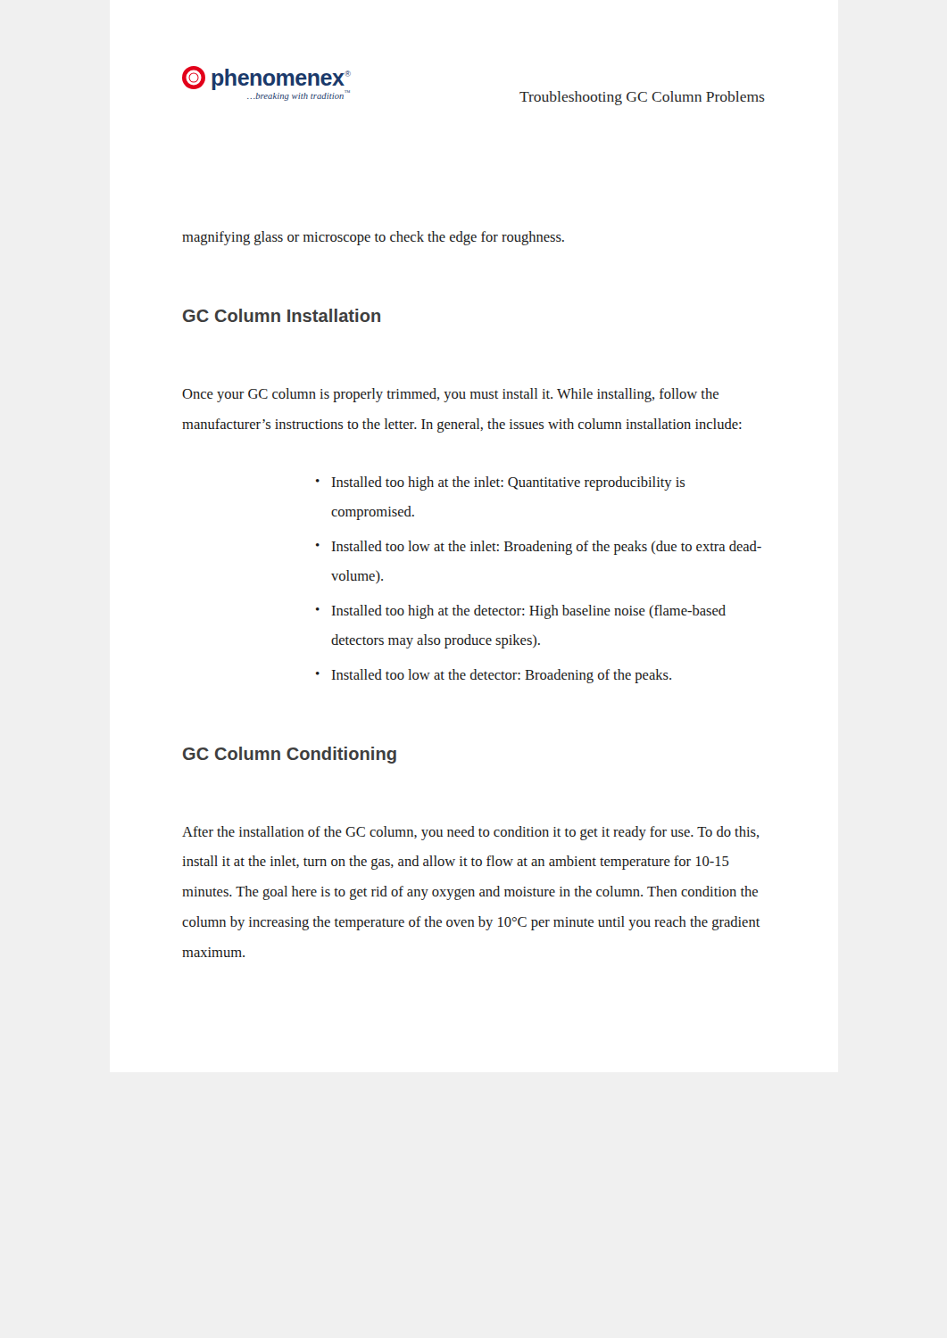phenomenex®
…breaking with tradition™
Troubleshooting GC Column Problems
magnifying glass or microscope to check the edge for roughness.
GC Column Installation
Once your GC column is properly trimmed, you must install it. While installing, follow the manufacturer’s instructions to the letter. In general, the issues with column installation include:
Installed too high at the inlet: Quantitative reproducibility is compromised.
Installed too low at the inlet: Broadening of the peaks (due to extra dead-volume).
Installed too high at the detector: High baseline noise (flame-based detectors may also produce spikes).
Installed too low at the detector: Broadening of the peaks.
GC Column Conditioning
After the installation of the GC column, you need to condition it to get it ready for use. To do this, install it at the inlet, turn on the gas, and allow it to flow at an ambient temperature for 10-15 minutes. The goal here is to get rid of any oxygen and moisture in the column. Then condition the column by increasing the temperature of the oven by 10°C per minute until you reach the gradient maximum.